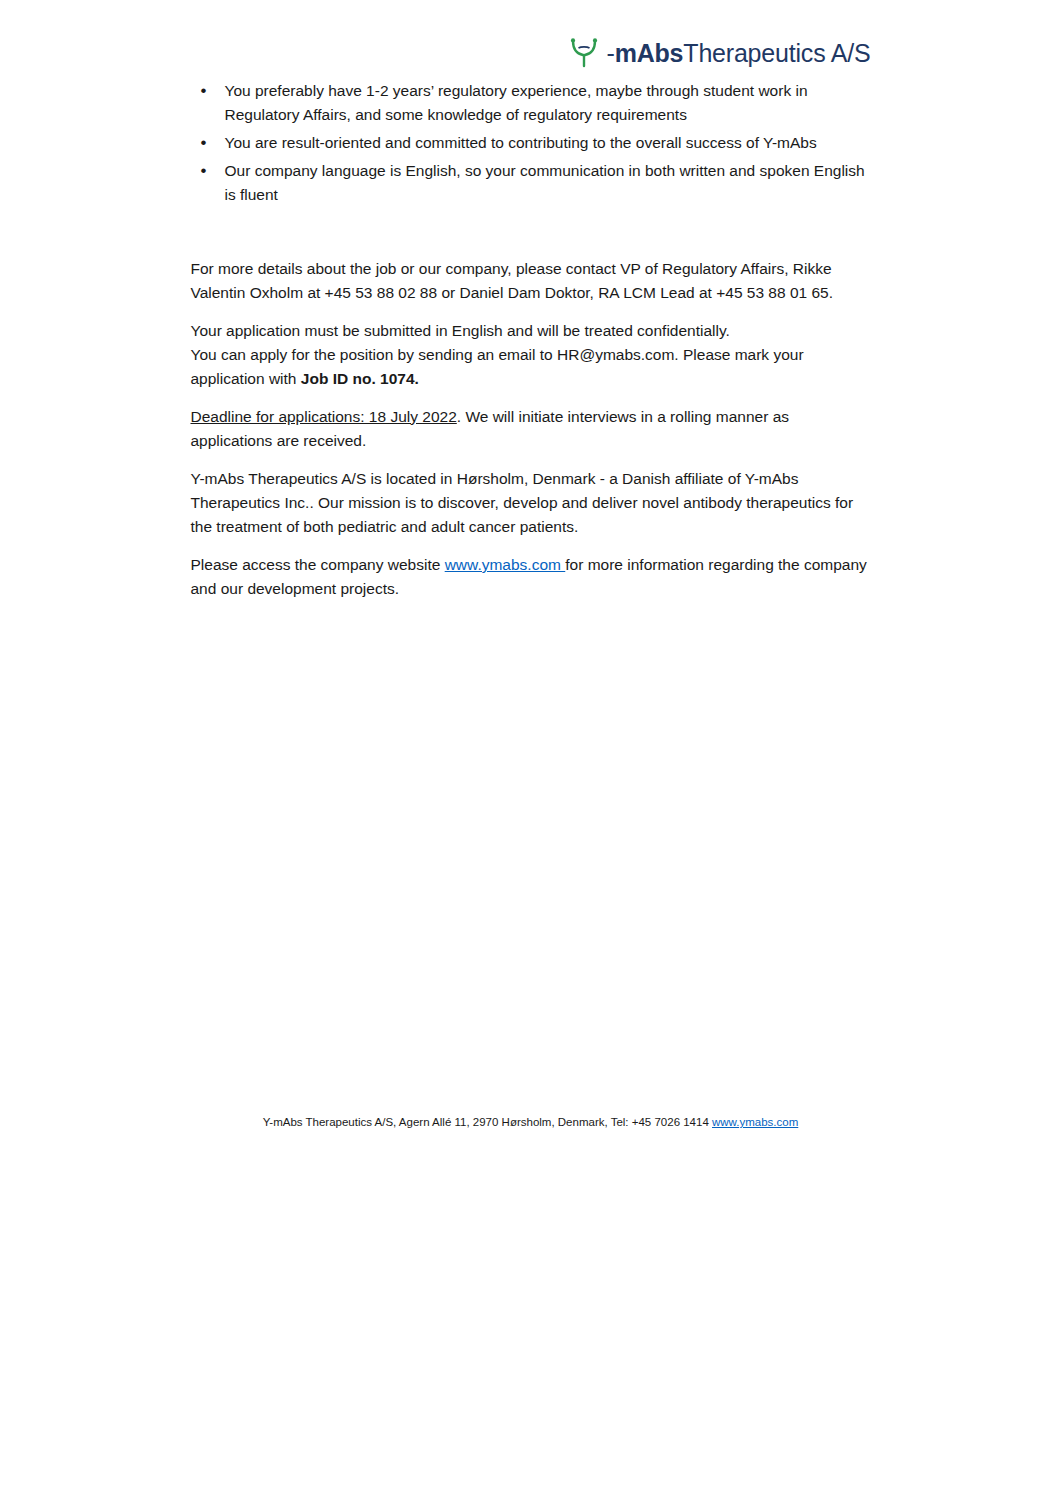-mAbs Therapeutics A/S
You preferably have 1-2 years’ regulatory experience, maybe through student work in Regulatory Affairs, and some knowledge of regulatory requirements
You are result-oriented and committed to contributing to the overall success of Y-mAbs
Our company language is English, so your communication in both written and spoken English is fluent
For more details about the job or our company, please contact VP of Regulatory Affairs, Rikke Valentin Oxholm at +45 53 88 02 88 or Daniel Dam Doktor, RA LCM Lead at +45 53 88 01 65.
Your application must be submitted in English and will be treated confidentially.
You can apply for the position by sending an email to HR@ymabs.com. Please mark your application with Job ID no. 1074.
Deadline for applications: 18 July 2022. We will initiate interviews in a rolling manner as applications are received.
Y-mAbs Therapeutics A/S is located in Hørsholm, Denmark - a Danish affiliate of Y-mAbs Therapeutics Inc.. Our mission is to discover, develop and deliver novel antibody therapeutics for the treatment of both pediatric and adult cancer patients.
Please access the company website www.ymabs.com for more information regarding the company and our development projects.
Y-mAbs Therapeutics A/S, Agern Allé 11, 2970 Hørsholm, Denmark, Tel: +45 7026 1414 www.ymabs.com